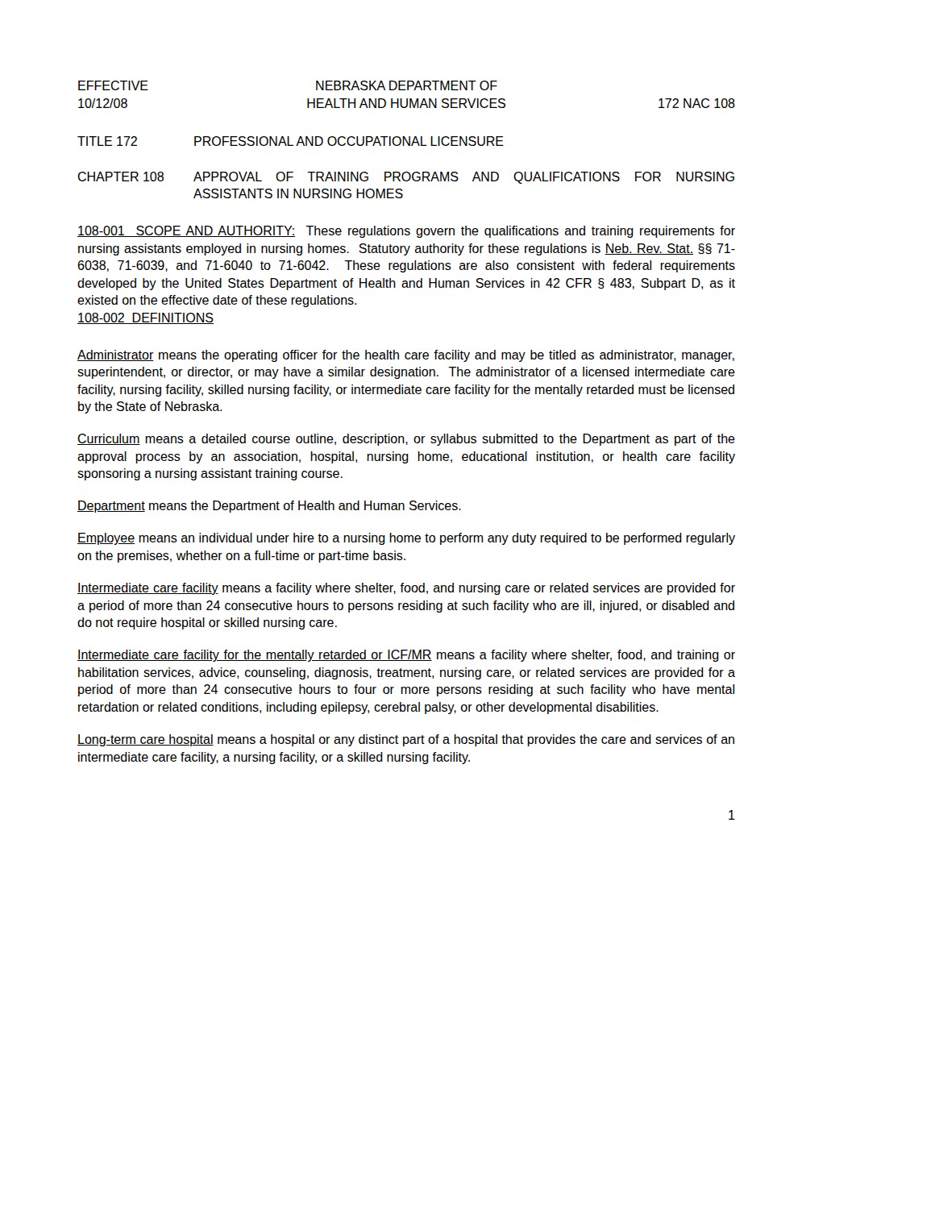EFFECTIVE 10/12/08
NEBRASKA DEPARTMENT OF HEALTH AND HUMAN SERVICES
172 NAC 108
TITLE 172
PROFESSIONAL AND OCCUPATIONAL LICENSURE
CHAPTER 108
APPROVAL OF TRAINING PROGRAMS AND QUALIFICATIONS FOR NURSING ASSISTANTS IN NURSING HOMES
108-001 SCOPE AND AUTHORITY: These regulations govern the qualifications and training requirements for nursing assistants employed in nursing homes. Statutory authority for these regulations is Neb. Rev. Stat. §§ 71-6038, 71-6039, and 71-6040 to 71-6042. These regulations are also consistent with federal requirements developed by the United States Department of Health and Human Services in 42 CFR § 483, Subpart D, as it existed on the effective date of these regulations.
108-002 DEFINITIONS
Administrator means the operating officer for the health care facility and may be titled as administrator, manager, superintendent, or director, or may have a similar designation. The administrator of a licensed intermediate care facility, nursing facility, skilled nursing facility, or intermediate care facility for the mentally retarded must be licensed by the State of Nebraska.
Curriculum means a detailed course outline, description, or syllabus submitted to the Department as part of the approval process by an association, hospital, nursing home, educational institution, or health care facility sponsoring a nursing assistant training course.
Department means the Department of Health and Human Services.
Employee means an individual under hire to a nursing home to perform any duty required to be performed regularly on the premises, whether on a full-time or part-time basis.
Intermediate care facility means a facility where shelter, food, and nursing care or related services are provided for a period of more than 24 consecutive hours to persons residing at such facility who are ill, injured, or disabled and do not require hospital or skilled nursing care.
Intermediate care facility for the mentally retarded or ICF/MR means a facility where shelter, food, and training or habilitation services, advice, counseling, diagnosis, treatment, nursing care, or related services are provided for a period of more than 24 consecutive hours to four or more persons residing at such facility who have mental retardation or related conditions, including epilepsy, cerebral palsy, or other developmental disabilities.
Long-term care hospital means a hospital or any distinct part of a hospital that provides the care and services of an intermediate care facility, a nursing facility, or a skilled nursing facility.
1